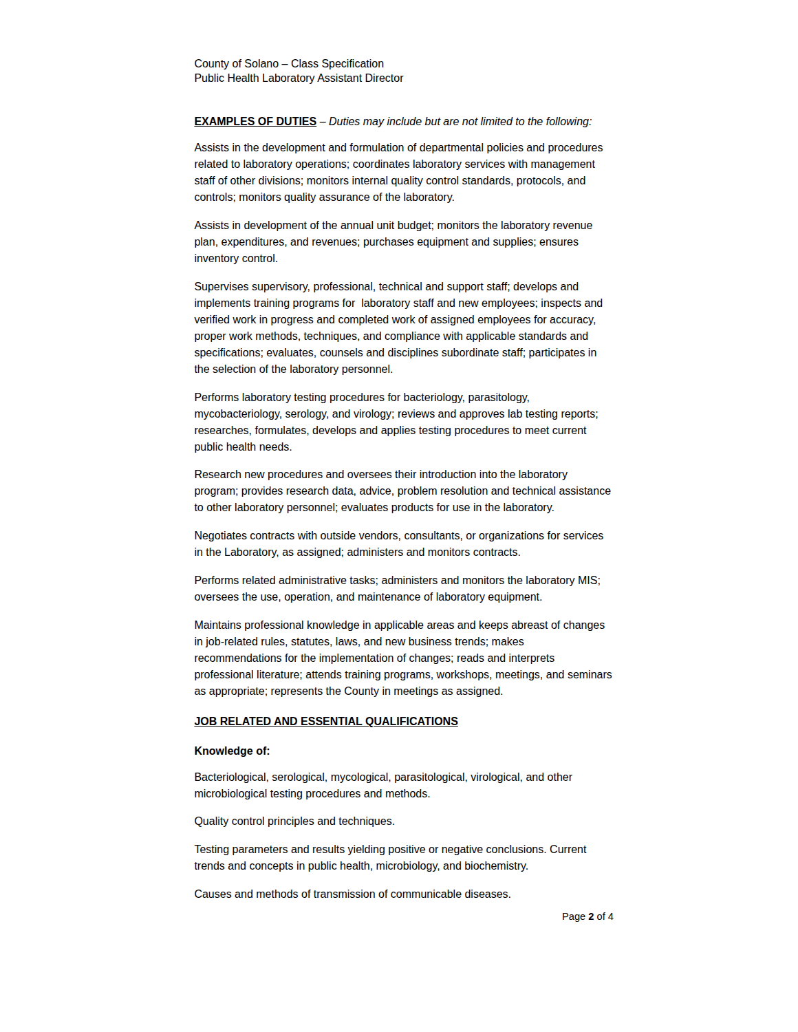County of Solano – Class Specification
Public Health Laboratory Assistant Director
EXAMPLES OF DUTIES – Duties may include but are not limited to the following:
Assists in the development and formulation of departmental policies and procedures related to laboratory operations; coordinates laboratory services with management staff of other divisions; monitors internal quality control standards, protocols, and controls; monitors quality assurance of the laboratory.
Assists in development of the annual unit budget; monitors the laboratory revenue plan, expenditures, and revenues; purchases equipment and supplies; ensures inventory control.
Supervises supervisory, professional, technical and support staff; develops and implements training programs for laboratory staff and new employees; inspects and verified work in progress and completed work of assigned employees for accuracy, proper work methods, techniques, and compliance with applicable standards and specifications; evaluates, counsels and disciplines subordinate staff; participates in the selection of the laboratory personnel.
Performs laboratory testing procedures for bacteriology, parasitology, mycobacteriology, serology, and virology; reviews and approves lab testing reports; researches, formulates, develops and applies testing procedures to meet current public health needs.
Research new procedures and oversees their introduction into the laboratory program; provides research data, advice, problem resolution and technical assistance to other laboratory personnel; evaluates products for use in the laboratory.
Negotiates contracts with outside vendors, consultants, or organizations for services in the Laboratory, as assigned; administers and monitors contracts.
Performs related administrative tasks; administers and monitors the laboratory MIS; oversees the use, operation, and maintenance of laboratory equipment.
Maintains professional knowledge in applicable areas and keeps abreast of changes in job-related rules, statutes, laws, and new business trends; makes recommendations for the implementation of changes; reads and interprets professional literature; attends training programs, workshops, meetings, and seminars as appropriate; represents the County in meetings as assigned.
JOB RELATED AND ESSENTIAL QUALIFICATIONS
Knowledge of:
Bacteriological, serological, mycological, parasitological, virological, and other microbiological testing procedures and methods.
Quality control principles and techniques.
Testing parameters and results yielding positive or negative conclusions. Current trends and concepts in public health, microbiology, and biochemistry.
Causes and methods of transmission of communicable diseases.
Page 2 of 4